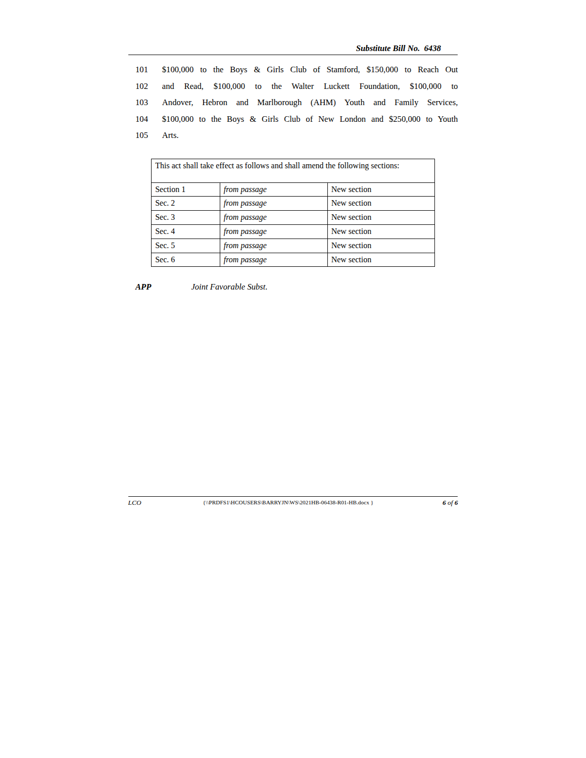Substitute Bill No. 6438
101
$100,000 to the Boys & Girls Club of Stamford, $150,000 to Reach Out
102
and Read, $100,000 to the Walter Luckett Foundation, $100,000 to
103
Andover, Hebron and Marlborough (AHM) Youth and Family Services,
104
$100,000 to the Boys & Girls Club of New London and $250,000 to Youth
105
Arts.
| This act shall take effect as follows and shall amend the following sections: |
| Section 1 | from passage | New section |
| Sec. 2 | from passage | New section |
| Sec. 3 | from passage | New section |
| Sec. 4 | from passage | New section |
| Sec. 5 | from passage | New section |
| Sec. 6 | from passage | New section |
APP Joint Favorable Subst.
LCO
{\\PRDFS1\HCOUSERS\BARRYJN\WS\2021HB-06438-R01-HB.docx }
6 of 6